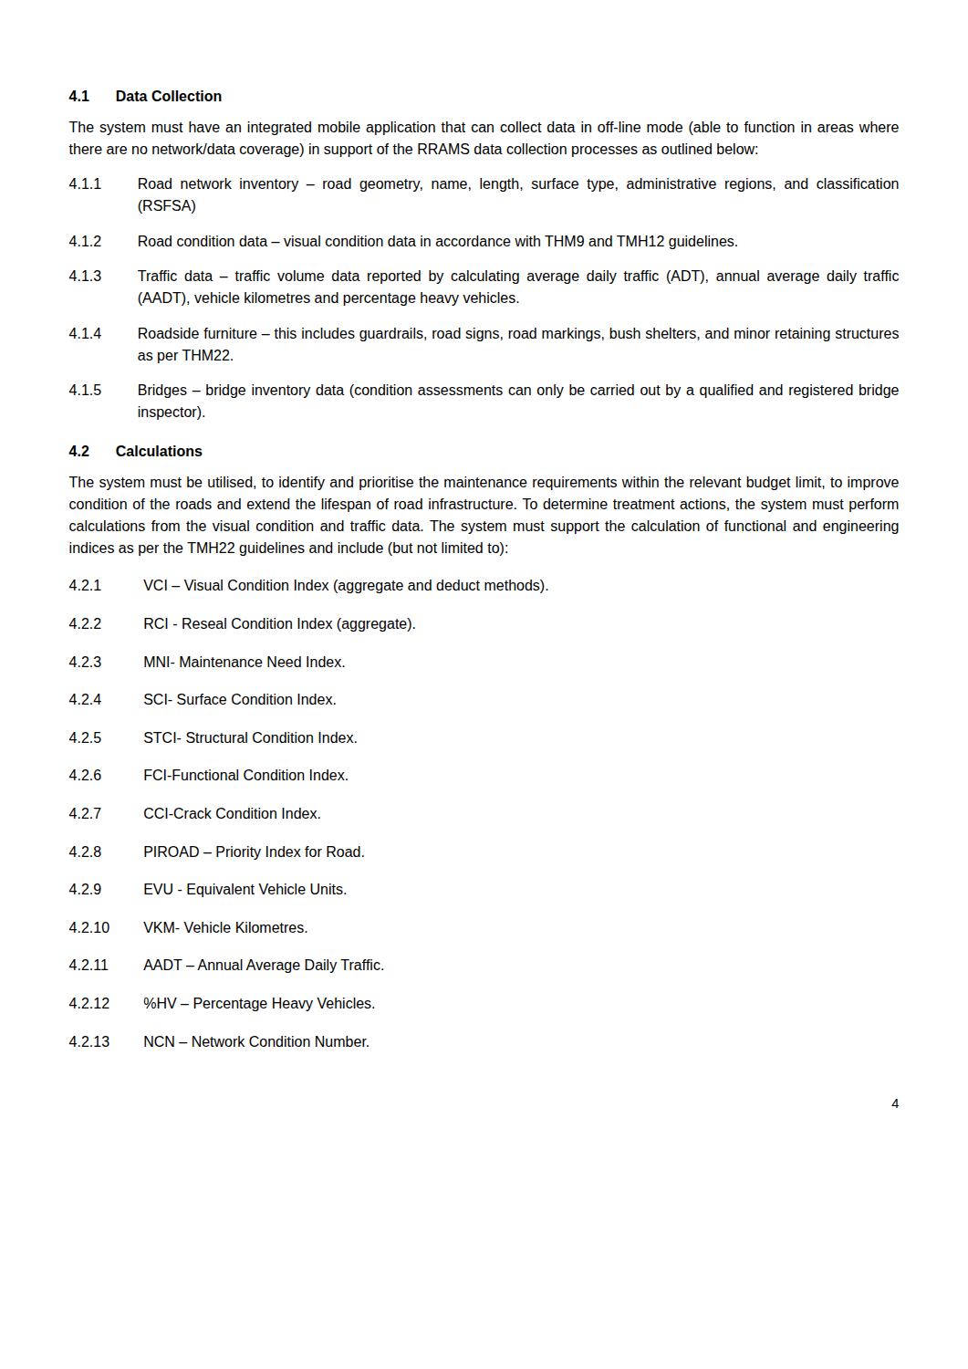4.1 Data Collection
The system must have an integrated mobile application that can collect data in off-line mode (able to function in areas where there are no network/data coverage) in support of the RRAMS data collection processes as outlined below:
4.1.1
Road network inventory – road geometry, name, length, surface type, administrative regions, and classification (RSFSA)
4.1.2
Road condition data – visual condition data in accordance with THM9 and TMH12 guidelines.
4.1.3
Traffic data – traffic volume data reported by calculating average daily traffic (ADT), annual average daily traffic (AADT), vehicle kilometres and percentage heavy vehicles.
4.1.4
Roadside furniture – this includes guardrails, road signs, road markings, bush shelters, and minor retaining structures as per THM22.
4.1.5
Bridges – bridge inventory data (condition assessments can only be carried out by a qualified and registered bridge inspector).
4.2 Calculations
The system must be utilised, to identify and prioritise the maintenance requirements within the relevant budget limit, to improve condition of the roads and extend the lifespan of road infrastructure. To determine treatment actions, the system must perform calculations from the visual condition and traffic data. The system must support the calculation of functional and engineering indices as per the TMH22 guidelines and include (but not limited to):
4.2.1
VCI – Visual Condition Index (aggregate and deduct methods).
4.2.2
RCI - Reseal Condition Index (aggregate).
4.2.3
MNI- Maintenance Need Index.
4.2.4
SCI- Surface Condition Index.
4.2.5
STCI- Structural Condition Index.
4.2.6
FCI-Functional Condition Index.
4.2.7
CCI-Crack Condition Index.
4.2.8
PIROAD – Priority Index for Road.
4.2.9
EVU - Equivalent Vehicle Units.
4.2.10
VKM- Vehicle Kilometres.
4.2.11
AADT – Annual Average Daily Traffic.
4.2.12
%HV – Percentage Heavy Vehicles.
4.2.13
NCN – Network Condition Number.
4